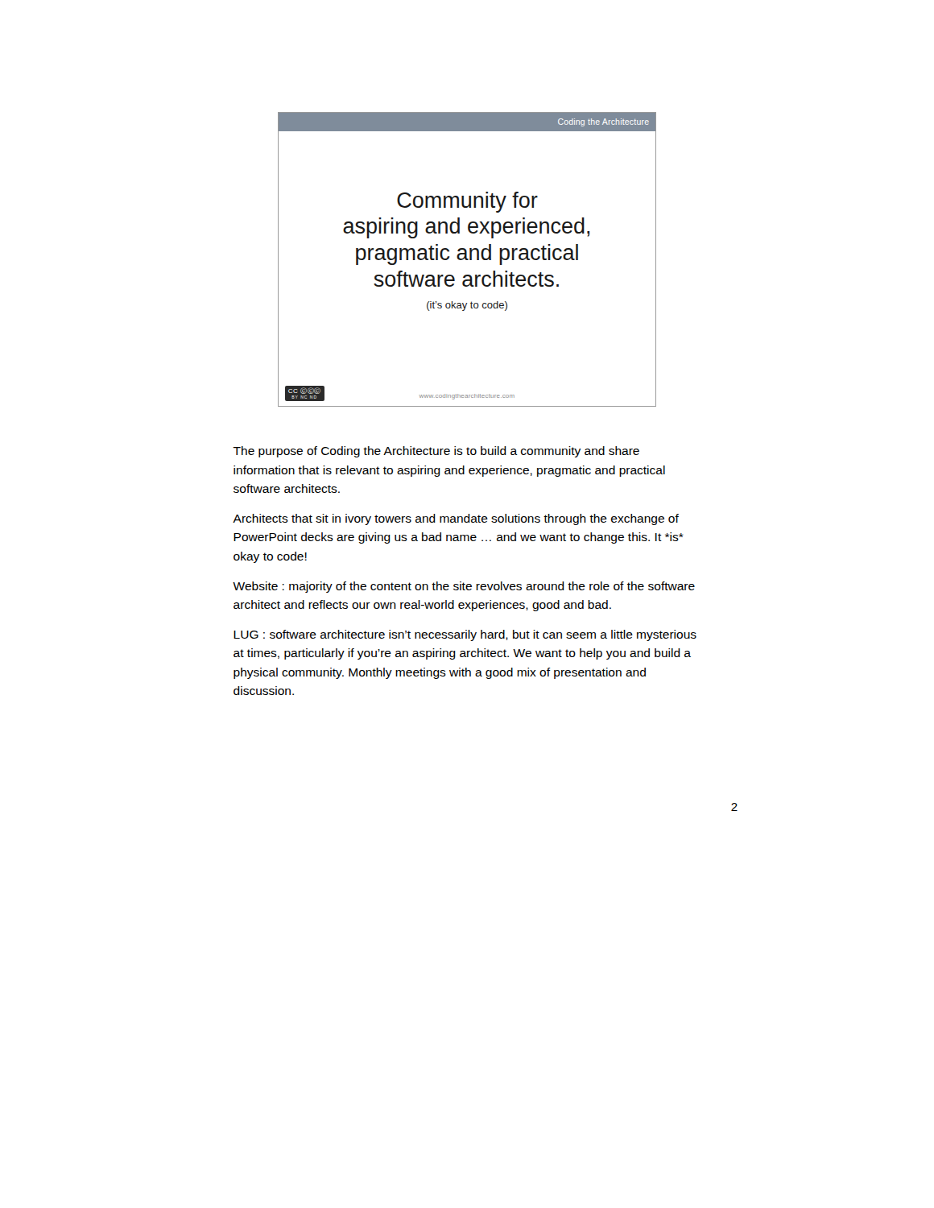Coding the Architecture
Community for
aspiring and experienced,
pragmatic and practical
software architects.
(it’s okay to code)
CC ⒸⒸⒸ BY NC ND
www.codingthearchitecture.com
The purpose of Coding the Architecture is to build a community and share information that is relevant to aspiring and experience, pragmatic and practical software architects.
Architects that sit in ivory towers and mandate solutions through the exchange of PowerPoint decks are giving us a bad name … and we want to change this. It *is* okay to code!
Website : majority of the content on the site revolves around the role of the software architect and reflects our own real-world experiences, good and bad.
LUG : software architecture isn’t necessarily hard, but it can seem a little mysterious at times, particularly if you’re an aspiring architect. We want to help you and build a physical community. Monthly meetings with a good mix of presentation and discussion.
2